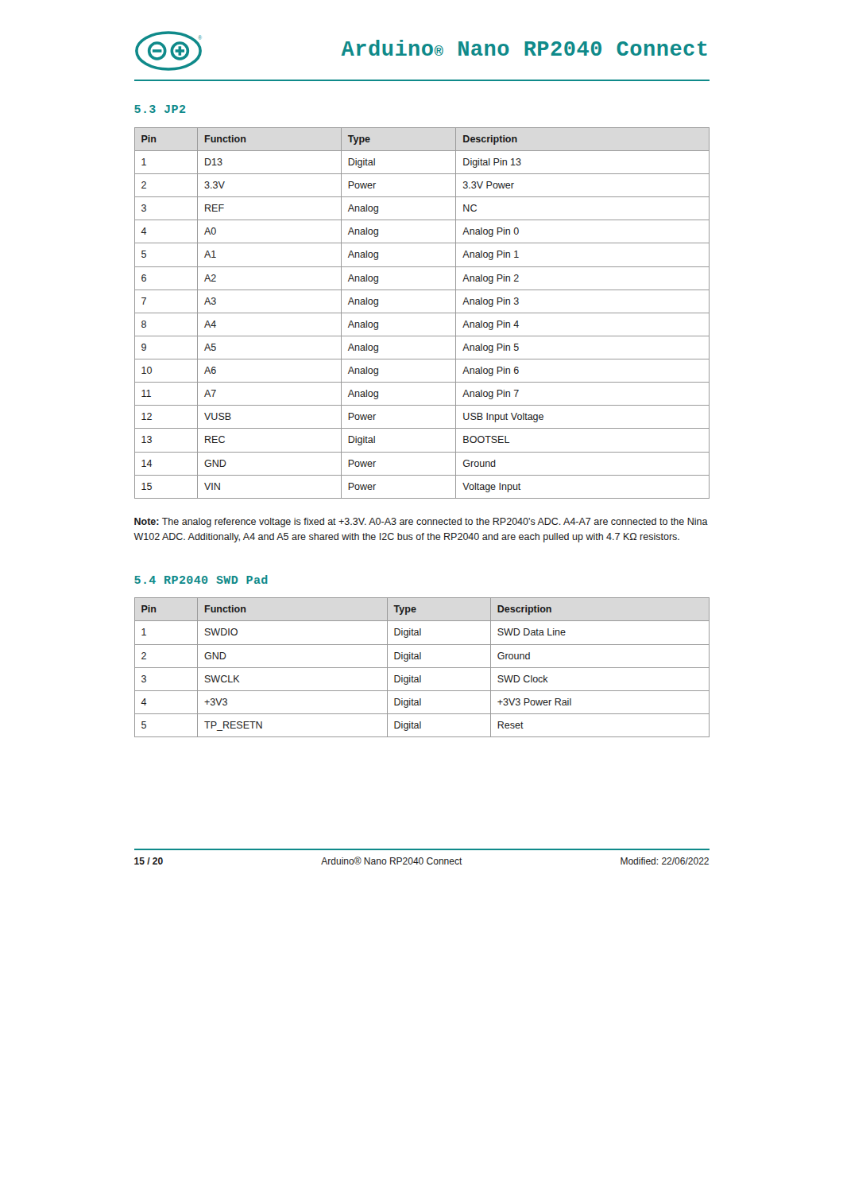®
Arduino® Nano RP2040 Connect
5.3 JP2
| Pin | Function | Type | Description |
| --- | --- | --- | --- |
| 1 | D13 | Digital | Digital Pin 13 |
| 2 | 3.3V | Power | 3.3V Power |
| 3 | REF | Analog | NC |
| 4 | A0 | Analog | Analog Pin 0 |
| 5 | A1 | Analog | Analog Pin 1 |
| 6 | A2 | Analog | Analog Pin 2 |
| 7 | A3 | Analog | Analog Pin 3 |
| 8 | A4 | Analog | Analog Pin 4 |
| 9 | A5 | Analog | Analog Pin 5 |
| 10 | A6 | Analog | Analog Pin 6 |
| 11 | A7 | Analog | Analog Pin 7 |
| 12 | VUSB | Power | USB Input Voltage |
| 13 | REC | Digital | BOOTSEL |
| 14 | GND | Power | Ground |
| 15 | VIN | Power | Voltage Input |
Note: The analog reference voltage is fixed at +3.3V. A0-A3 are connected to the RP2040's ADC. A4-A7 are connected to the Nina W102 ADC. Additionally, A4 and A5 are shared with the I2C bus of the RP2040 and are each pulled up with 4.7 KΩ resistors.
5.4 RP2040 SWD Pad
| Pin | Function | Type | Description |
| --- | --- | --- | --- |
| 1 | SWDIO | Digital | SWD Data Line |
| 2 | GND | Digital | Ground |
| 3 | SWCLK | Digital | SWD Clock |
| 4 | +3V3 | Digital | +3V3 Power Rail |
| 5 | TP_RESETN | Digital | Reset |
15 / 20
Arduino® Nano RP2040 Connect
Modified: 22/06/2022